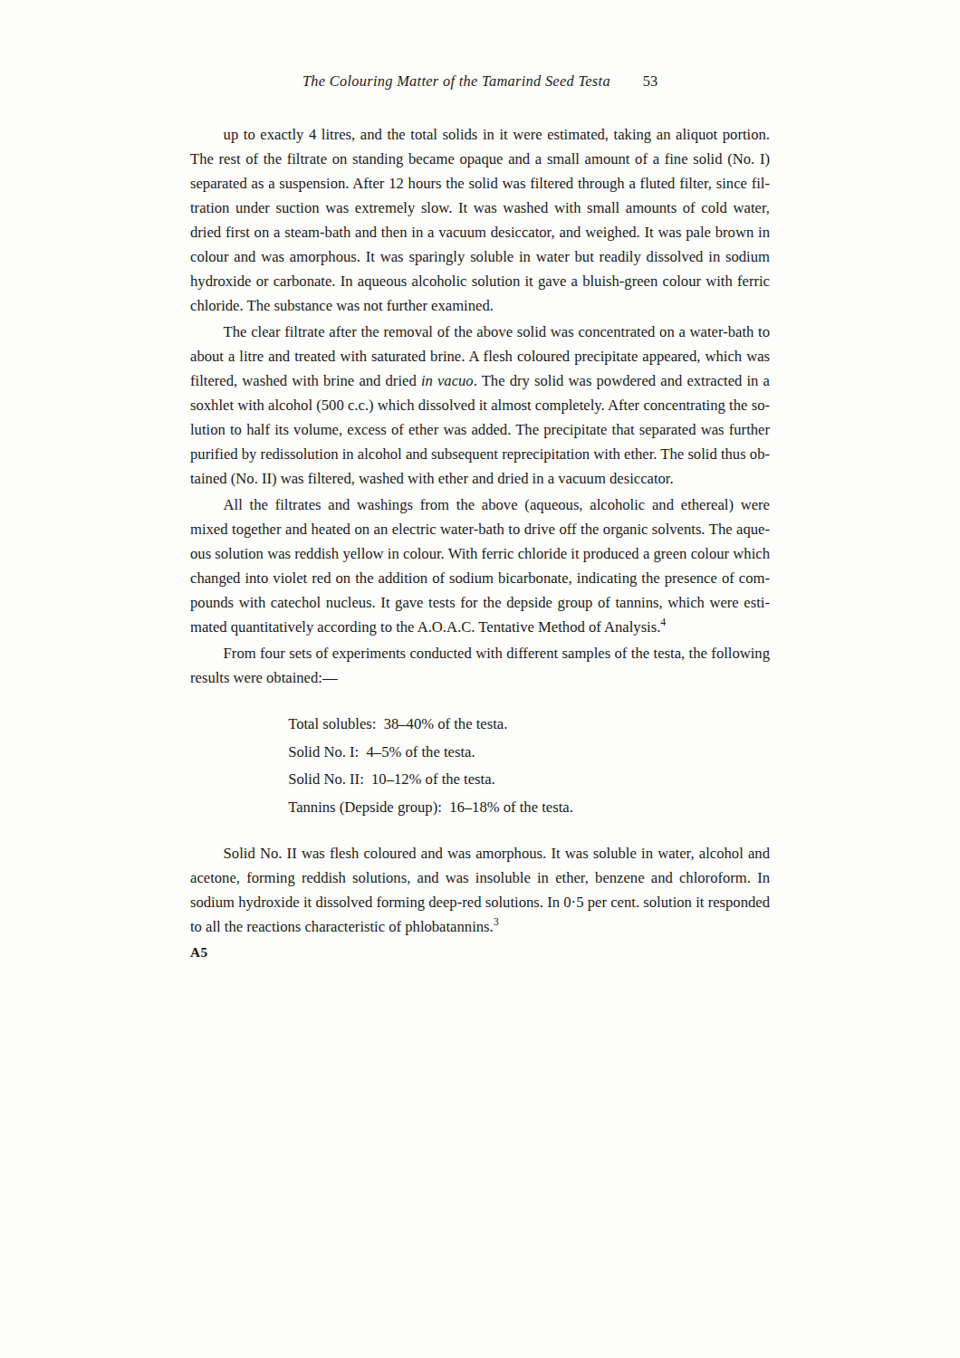The Colouring Matter of the Tamarind Seed Testa 53
up to exactly 4 litres, and the total solids in it were estimated, taking an aliquot portion. The rest of the filtrate on standing became opaque and a small amount of a fine solid (No. I) separated as a suspension. After 12 hours the solid was filtered through a fluted filter, since filtration under suction was extremely slow. It was washed with small amounts of cold water, dried first on a steam-bath and then in a vacuum desiccator, and weighed. It was pale brown in colour and was amorphous. It was sparingly soluble in water but readily dissolved in sodium hydroxide or carbonate. In aqueous alcoholic solution it gave a bluish-green colour with ferric chloride. The substance was not further examined.
The clear filtrate after the removal of the above solid was concentrated on a water-bath to about a litre and treated with saturated brine. A flesh coloured precipitate appeared, which was filtered, washed with brine and dried in vacuo. The dry solid was powdered and extracted in a soxhlet with alcohol (500 c.c.) which dissolved it almost completely. After concentrating the solution to half its volume, excess of ether was added. The precipitate that separated was further purified by redissolution in alcohol and subsequent reprecipitation with ether. The solid thus obtained (No. II) was filtered, washed with ether and dried in a vacuum desiccator.
All the filtrates and washings from the above (aqueous, alcoholic and ethereal) were mixed together and heated on an electric water-bath to drive off the organic solvents. The aqueous solution was reddish yellow in colour. With ferric chloride it produced a green colour which changed into violet red on the addition of sodium bicarbonate, indicating the presence of compounds with catechol nucleus. It gave tests for the depside group of tannins, which were estimated quantitatively according to the A.O.A.C. Tentative Method of Analysis.4
From four sets of experiments conducted with different samples of the testa, the following results were obtained:—
Total solubles: 38–40% of the testa.
Solid No. I: 4–5% of the testa.
Solid No. II: 10–12% of the testa.
Tannins (Depside group): 16–18% of the testa.
Solid No. II was flesh coloured and was amorphous. It was soluble in water, alcohol and acetone, forming reddish solutions, and was insoluble in ether, benzene and chloroform. In sodium hydroxide it dissolved forming deep-red solutions. In 0·5 per cent. solution it responded to all the reactions characteristic of phlobatannins.3
A5